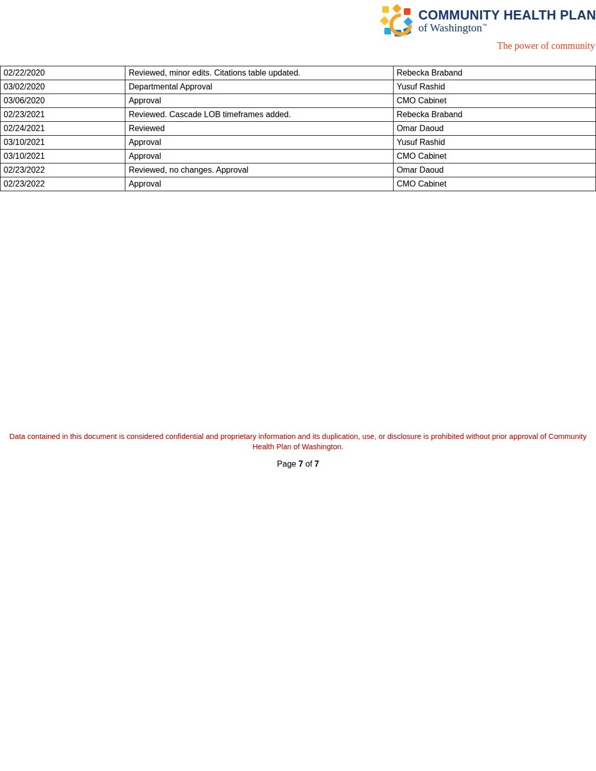COMMUNITY HEALTH PLAN
of Washington™
The power of community
| 02/22/2020 | Reviewed, minor edits. Citations table updated. | Rebecka Braband |
| 03/02/2020 | Departmental Approval | Yusuf Rashid |
| 03/06/2020 | Approval | CMO Cabinet |
| 02/23/2021 | Reviewed. Cascade LOB timeframes added. | Rebecka Braband |
| 02/24/2021 | Reviewed | Omar Daoud |
| 03/10/2021 | Approval | Yusuf Rashid |
| 03/10/2021 | Approval | CMO Cabinet |
| 02/23/2022 | Reviewed, no changes. Approval | Omar Daoud |
| 02/23/2022 | Approval | CMO Cabinet |
Data contained in this document is considered confidential and proprietary information and its duplication, use, or disclosure is prohibited without prior approval of Community Health Plan of Washington.
Page 7 of 7